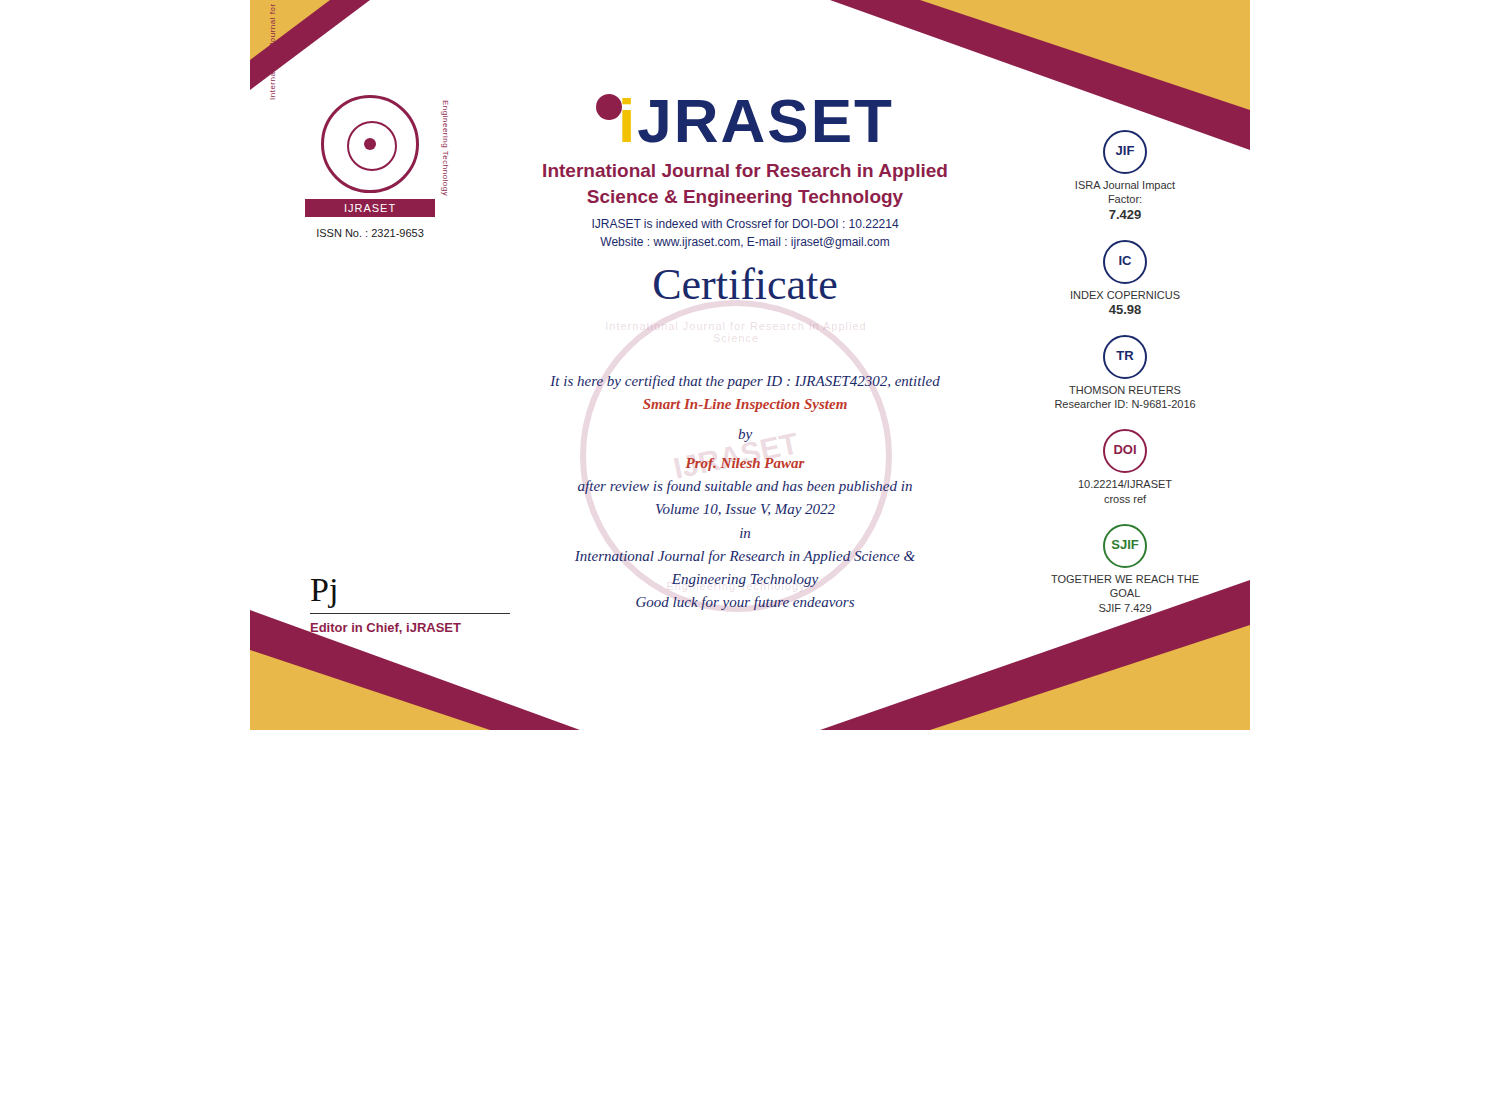International Journal for Research in Applied Science
Engineering Technology
IJRASET
ISSN No. : 2321-9653
iJRASET
International Journal for Research in Applied
Science & Engineering Technology
IJRASET is indexed with Crossref for DOI-DOI : 10.22214
Website : www.ijraset.com, E-mail : ijraset@gmail.com
Certificate
International Journal for Research in Applied Science
IJRASET
Engineering Technology
It is here by certified that the paper ID : IJRASET42302, entitled
Smart In-Line Inspection System by Prof. Nilesh Pawar
after review is found suitable and has been published in
Volume 10, Issue V, May 2022
in
International Journal for Research in Applied Science &
Engineering Technology
Good luck for your future endeavors
JIF
ISRA Journal Impact
Factor:
7.429
IC
INDEX COPERNICUS
45.98
TR
THOMSON REUTERS
Researcher ID: N-9681-2016
DOI
10.22214/IJRASET
cross ref
SJIF
TOGETHER WE REACH THE GOAL
SJIF 7.429
Pj
Editor in Chief, iJRASET